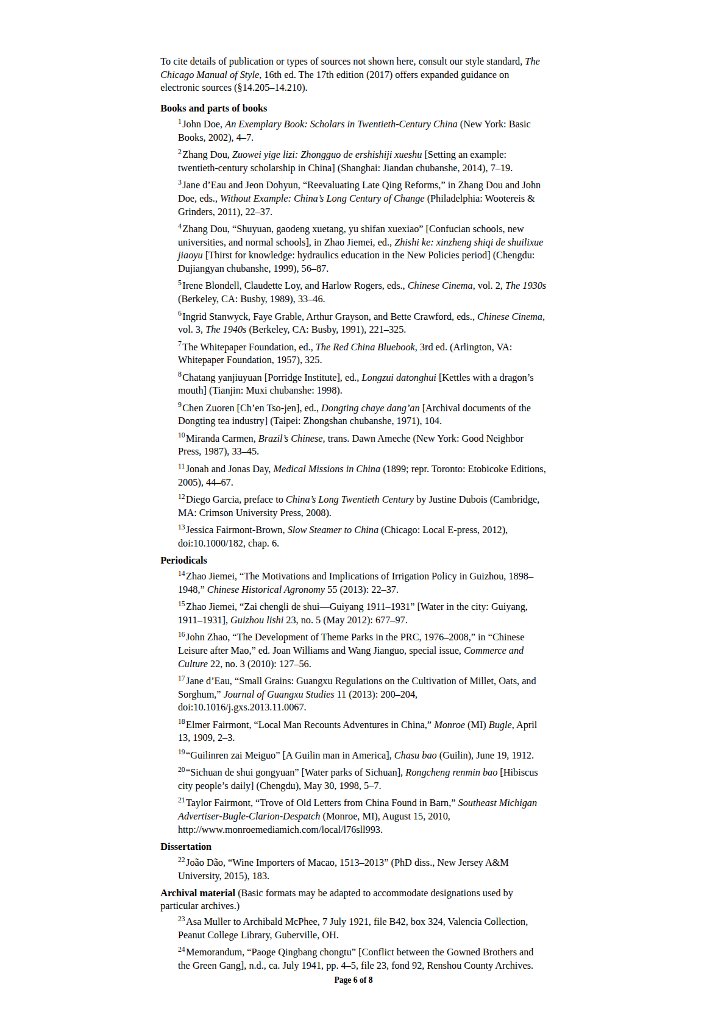To cite details of publication or types of sources not shown here, consult our style standard, The Chicago Manual of Style, 16th ed. The 17th edition (2017) offers expanded guidance on electronic sources (§14.205–14.210).
Books and parts of books
1John Doe, An Exemplary Book: Scholars in Twentieth-Century China (New York: Basic Books, 2002), 4–7.
2Zhang Dou, Zuowei yige lizi: Zhongguo de ershishiji xueshu [Setting an example: twentieth-century scholarship in China] (Shanghai: Jiandan chubanshe, 2014), 7–19.
3Jane d’Eau and Jeon Dohyun, “Reevaluating Late Qing Reforms,” in Zhang Dou and John Doe, eds., Without Example: China’s Long Century of Change (Philadelphia: Wootereis & Grinders, 2011), 22–37.
4Zhang Dou, “Shuyuan, gaodeng xuetang, yu shifan xuexiao” [Confucian schools, new universities, and normal schools], in Zhao Jiemei, ed., Zhishi ke: xinzheng shiqi de shuilixue jiaoyu [Thirst for knowledge: hydraulics education in the New Policies period] (Chengdu: Dujiangyan chubanshe, 1999), 56–87.
5Irene Blondell, Claudette Loy, and Harlow Rogers, eds., Chinese Cinema, vol. 2, The 1930s (Berkeley, CA: Busby, 1989), 33–46.
6Ingrid Stanwyck, Faye Grable, Arthur Grayson, and Bette Crawford, eds., Chinese Cinema, vol. 3, The 1940s (Berkeley, CA: Busby, 1991), 221–325.
7The Whitepaper Foundation, ed., The Red China Bluebook, 3rd ed. (Arlington, VA: Whitepaper Foundation, 1957), 325.
8Chatang yanjiuyuan [Porridge Institute], ed., Longzui datonghui [Kettles with a dragon’s mouth] (Tianjin: Muxi chubanshe: 1998).
9Chen Zuoren [Ch’en Tso-jen], ed., Dongting chaye dang’an [Archival documents of the Dongting tea industry] (Taipei: Zhongshan chubanshe, 1971), 104.
10Miranda Carmen, Brazil’s Chinese, trans. Dawn Ameche (New York: Good Neighbor Press, 1987), 33–45.
11Jonah and Jonas Day, Medical Missions in China (1899; repr. Toronto: Etobicoke Editions, 2005), 44–67.
12Diego Garcia, preface to China’s Long Twentieth Century by Justine Dubois (Cambridge, MA: Crimson University Press, 2008).
13Jessica Fairmont-Brown, Slow Steamer to China (Chicago: Local E-press, 2012), doi:10.1000/182, chap. 6.
Periodicals
14Zhao Jiemei, “The Motivations and Implications of Irrigation Policy in Guizhou, 1898–1948,” Chinese Historical Agronomy 55 (2013): 22–37.
15Zhao Jiemei, “Zai chengli de shui—Guiyang 1911–1931” [Water in the city: Guiyang, 1911–1931], Guizhou lishi 23, no. 5 (May 2012): 677–97.
16John Zhao, “The Development of Theme Parks in the PRC, 1976–2008,” in “Chinese Leisure after Mao,” ed. Joan Williams and Wang Jianguo, special issue, Commerce and Culture 22, no. 3 (2010): 127–56.
17Jane d’Eau, “Small Grains: Guangxu Regulations on the Cultivation of Millet, Oats, and Sorghum,” Journal of Guangxu Studies 11 (2013): 200–204, doi:10.1016/j.gxs.2013.11.0067.
18Elmer Fairmont, “Local Man Recounts Adventures in China,” Monroe (MI) Bugle, April 13, 1909, 2–3.
19“Guilinren zai Meiguo” [A Guilin man in America], Chasu bao (Guilin), June 19, 1912.
20“Sichuan de shui gongyuan” [Water parks of Sichuan], Rongcheng renmin bao [Hibiscus city people’s daily] (Chengdu), May 30, 1998, 5–7.
21Taylor Fairmont, “Trove of Old Letters from China Found in Barn,” Southeast Michigan Advertiser-Bugle-Clarion-Despatch (Monroe, MI), August 15, 2010, http://www.monroemediamich.com/local/l76sll993.
Dissertation
22João Dão, “Wine Importers of Macao, 1513–2013” (PhD diss., New Jersey A&M University, 2015), 183.
Archival material (Basic formats may be adapted to accommodate designations used by particular archives.)
23Asa Muller to Archibald McPhee, 7 July 1921, file B42, box 324, Valencia Collection, Peanut College Library, Guberville, OH.
24Memorandum, “Paoge Qingbang chongtu” [Conflict between the Gowned Brothers and the Green Gang], n.d., ca. July 1941, pp. 4–5, file 23, fond 92, Renshou County Archives.
Page 6 of 8